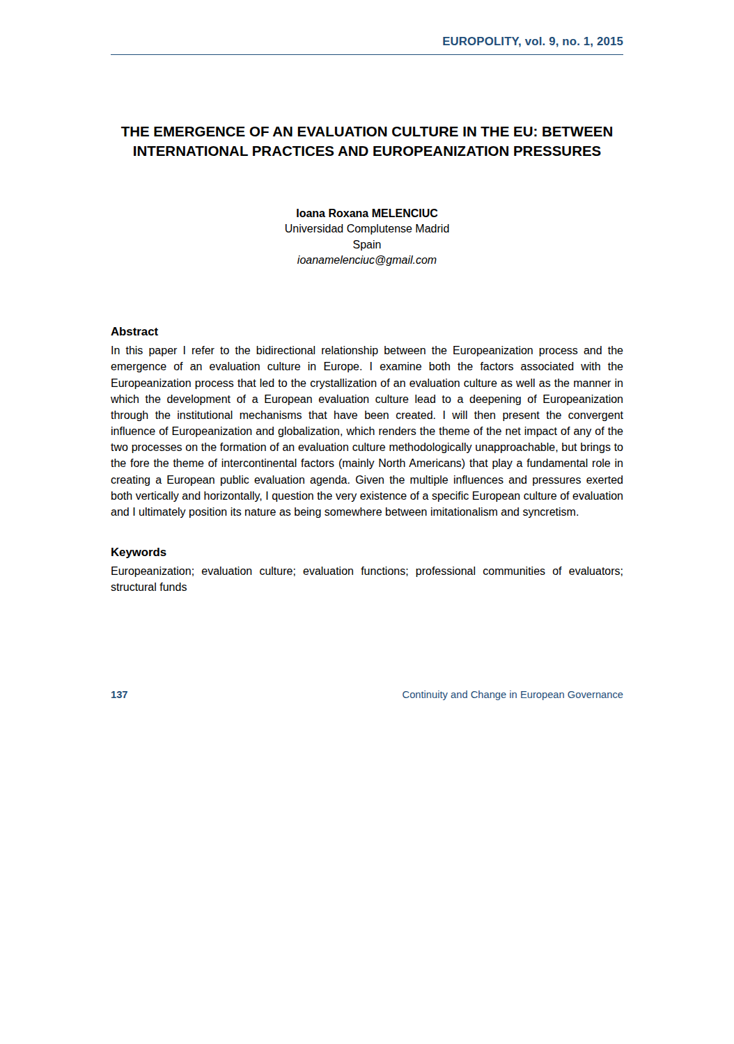EUROPOLITY, vol. 9, no. 1, 2015
The Emergence of an Evaluation Culture in the EU: Between International Practices and Europeanization Pressures
Ioana Roxana MELENCIUC
Universidad Complutense Madrid
Spain
ioanamelenciuc@gmail.com
Abstract
In this paper I refer to the bidirectional relationship between the Europeanization process and the emergence of an evaluation culture in Europe. I examine both the factors associated with the Europeanization process that led to the crystallization of an evaluation culture as well as the manner in which the development of a European evaluation culture lead to a deepening of Europeanization through the institutional mechanisms that have been created. I will then present the convergent influence of Europeanization and globalization, which renders the theme of the net impact of any of the two processes on the formation of an evaluation culture methodologically unapproachable, but brings to the fore the theme of intercontinental factors (mainly North Americans) that play a fundamental role in creating a European public evaluation agenda. Given the multiple influences and pressures exerted both vertically and horizontally, I question the very existence of a specific European culture of evaluation and I ultimately position its nature as being somewhere between imitationalism and syncretism.
Keywords
Europeanization; evaluation culture; evaluation functions; professional communities of evaluators; structural funds
137 Continuity and Change in European Governance